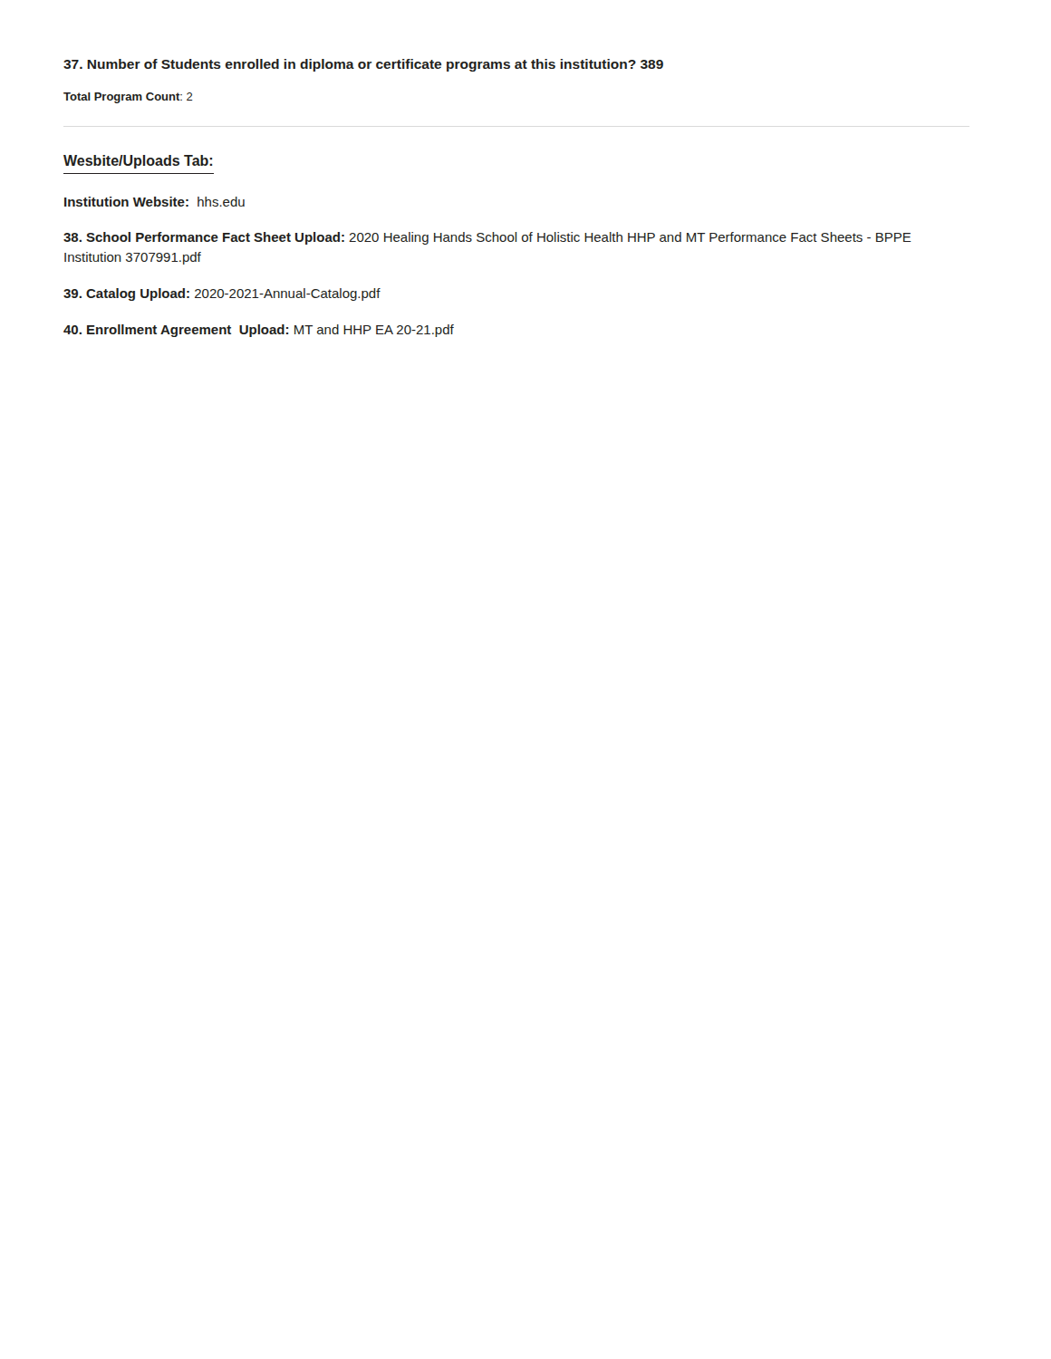37. Number of Students enrolled in diploma or certificate programs at this institution? 389
Total Program Count: 2
Wesbite/Uploads Tab:
Institution Website: hhs.edu
38. School Performance Fact Sheet Upload: 2020 Healing Hands School of Holistic Health HHP and MT Performance Fact Sheets - BPPE Institution 3707991.pdf
39. Catalog Upload: 2020-2021-Annual-Catalog.pdf
40. Enrollment Agreement Upload: MT and HHP EA 20-21.pdf